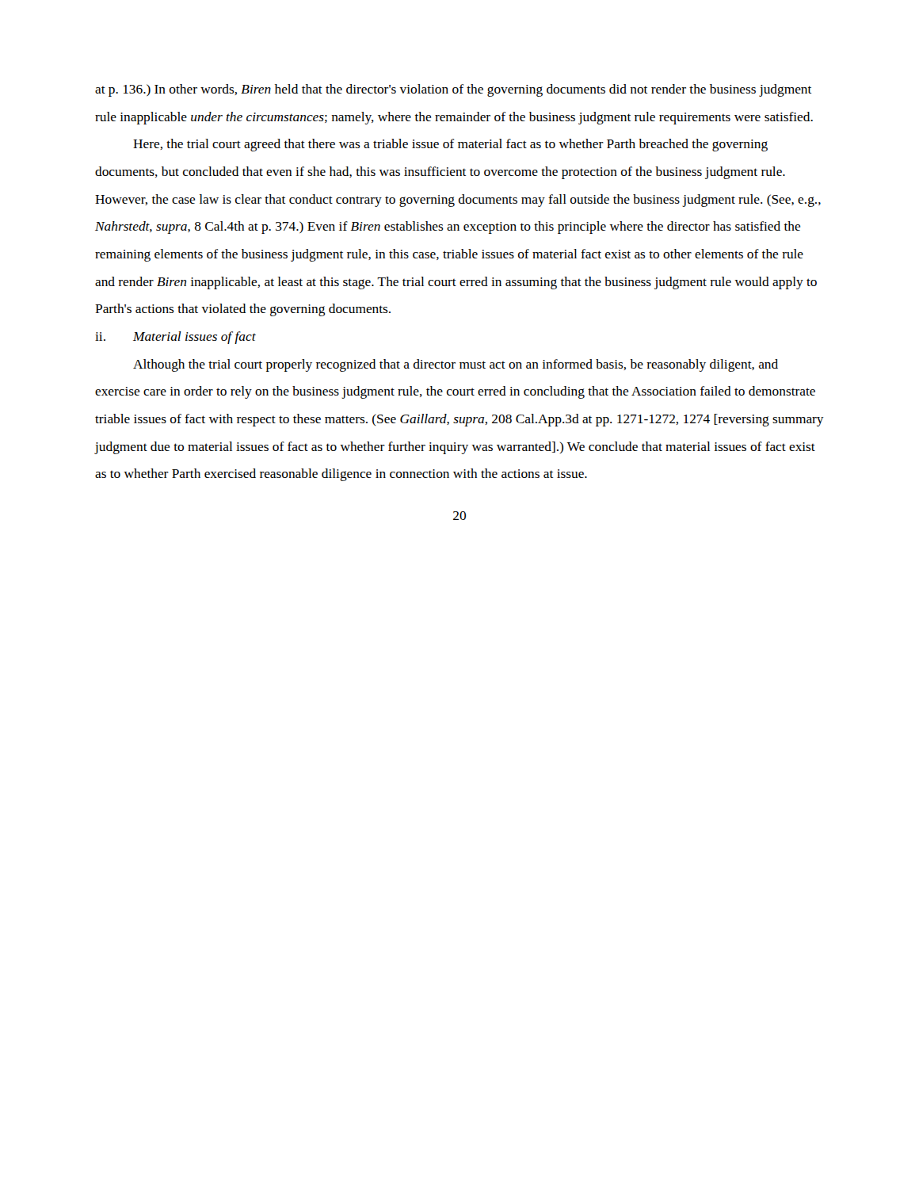at p. 136.) In other words, Biren held that the director's violation of the governing documents did not render the business judgment rule inapplicable under the circumstances; namely, where the remainder of the business judgment rule requirements were satisfied.
Here, the trial court agreed that there was a triable issue of material fact as to whether Parth breached the governing documents, but concluded that even if she had, this was insufficient to overcome the protection of the business judgment rule. However, the case law is clear that conduct contrary to governing documents may fall outside the business judgment rule. (See, e.g., Nahrstedt, supra, 8 Cal.4th at p. 374.) Even if Biren establishes an exception to this principle where the director has satisfied the remaining elements of the business judgment rule, in this case, triable issues of material fact exist as to other elements of the rule and render Biren inapplicable, at least at this stage. The trial court erred in assuming that the business judgment rule would apply to Parth's actions that violated the governing documents.
ii. Material issues of fact
Although the trial court properly recognized that a director must act on an informed basis, be reasonably diligent, and exercise care in order to rely on the business judgment rule, the court erred in concluding that the Association failed to demonstrate triable issues of fact with respect to these matters. (See Gaillard, supra, 208 Cal.App.3d at pp. 1271-1272, 1274 [reversing summary judgment due to material issues of fact as to whether further inquiry was warranted].) We conclude that material issues of fact exist as to whether Parth exercised reasonable diligence in connection with the actions at issue.
20